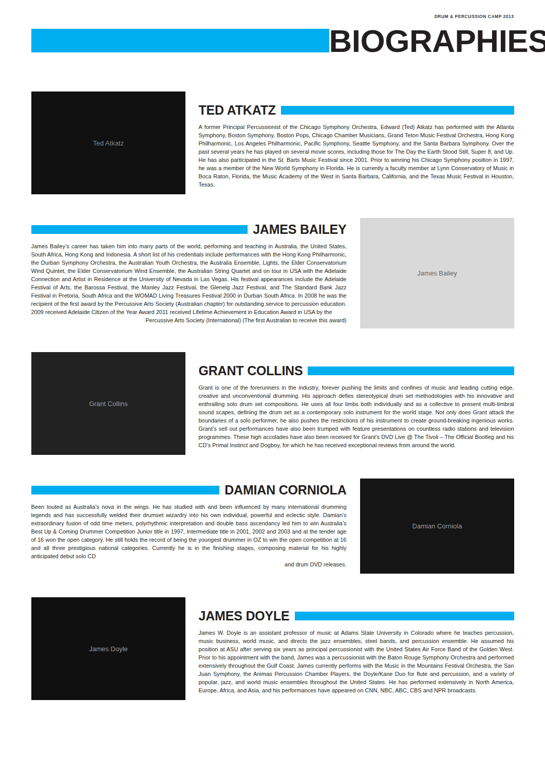DRUM & PERCUSSION CAMP 2013
Biographies
Ted ATKATZ
A former Principal Percussionist of the Chicago Symphony Orchestra, Edward (Ted) Atkatz has performed with the Atlanta Symphony, Boston Symphony, Boston Pops, Chicago Chamber Musicians, Grand Teton Music Festival Orchestra, Hong Kong Philharmonic, Los Angeles Philharmonic, Pacific Symphony, Seattle Symphony, and the Santa Barbara Symphony. Over the past several years he has played on several movie scores, including those for The Day the Earth Stood Still, Super 8, and Up. He has also participated in the St. Barts Music Festival since 2001. Prior to winning his Chicago Symphony position in 1997, he was a member of the New World Symphony in Florida. He is currently a faculty member at Lynn Conservatory of Music in Boca Raton, Florida, the Music Academy of the West in Santa Barbara, California, and the Texas Music Festival in Houston, Texas.
James BAILEY
James Bailey’s career has taken him into many parts of the world, performing and teaching in Australia, the United States, South Africa, Hong Kong and Indonesia. A short list of his credentials include performances with the Hong Kong Philharmonic, the Durban Symphony Orchestra, the Australian Youth Orchestra, the Australia Ensemble, Lights, the Elder Conservatorium Wind Quintet, the Elder Conservatorium Wind Ensemble, the Australian String Quartet and on tour in USA with the Adelaide Connection and Artist in Residence at the University of Nevada in Las Vegas. His festival appearances include the Adelaide Festival of Arts, the Barossa Festival, the Manley Jazz Festival, the Glenelg Jazz Festival, and The Standard Bank Jazz Festival in Pretoria, South Africa and the WOMAD Living Treasures Festival 2000 in Durban South Africa. In 2008 he was the recipient of the first award by the Percussive Arts Society (Australian chapter) for outstanding service to percussion education. 2009 received Adelaide Citizen of the Year Award 2011 received Lifetime Achievement in Education Award in USA by the Percussive Arts Society (International) (The first Australian to receive this award)
Grant COLLINS
Grant is one of the forerunners in the industry, forever pushing the limits and confines of music and leading cutting edge, creative and unconventional drumming. His approach defies stereotypical drum set methodologies with his innovative and enthralling solo drum set compositions. He uses all four limbs both individually and as a collective to present multi-timbral sound scapes, defining the drum set as a contemporary solo instrument for the world stage. Not only does Grant attack the boundaries of a solo performer, he also pushes the restrictions of his instrument to create ground-breaking ingenious works. Grant’s sell out performances have also been trumped with feature presentations on countless radio stations and television programmes. These high accolades have also been received for Grant’s DVD Live @ The Tivoli – The Official Bootleg and his CD’s Primal Instinct and Dogboy, for which he has received exceptional reviews from around the world.
Damian CORNIOLA
Been touted as Australia’s nova in the wings. He has studied with and been influenced by many international drumming legends and has successfully welded their drumset wizardry into his own individual, powerful and eclectic style. Damian’s extraordinary fusion of odd time meters, polyrhythmic interpretation and double bass ascendancy led him to win Australia’s Best Up & Coming Drummer Competition Junior title in 1997, Intermediate title in 2001, 2002 and 2003 and at the tender age of 16 won the open category. He still holds the record of being the youngest drummer in OZ to win the open competition at 16 and all three prestigious national categories. Currently he is in the finishing stages, composing material for his highly anticipated debut solo CD and drum DVD releases.
James DOYLE
James W. Doyle is an assistant professor of music at Adams State University in Colorado where he teaches percussion, music business, world music, and directs the jazz ensembles, steel bands, and percussion ensemble. He assumed his position at ASU after serving six years as principal percussionist with the United States Air Force Band of the Golden West. Prior to his appointment with the band, James was a percussionist with the Baton Rouge Symphony Orchestra and performed extensively throughout the Gulf Coast. James currently performs with the Music in the Mountains Festival Orchestra, the San Juan Symphony, the Animas Percussion Chamber Players, the Doyle/Kane Duo for flute and percussion, and a variety of popular, jazz, and world music ensembles throughout the United States. He has performed extensively in North America, Europe, Africa, and Asia, and his performances have appeared on CNN, NBC, ABC, CBS and NPR broadcasts.